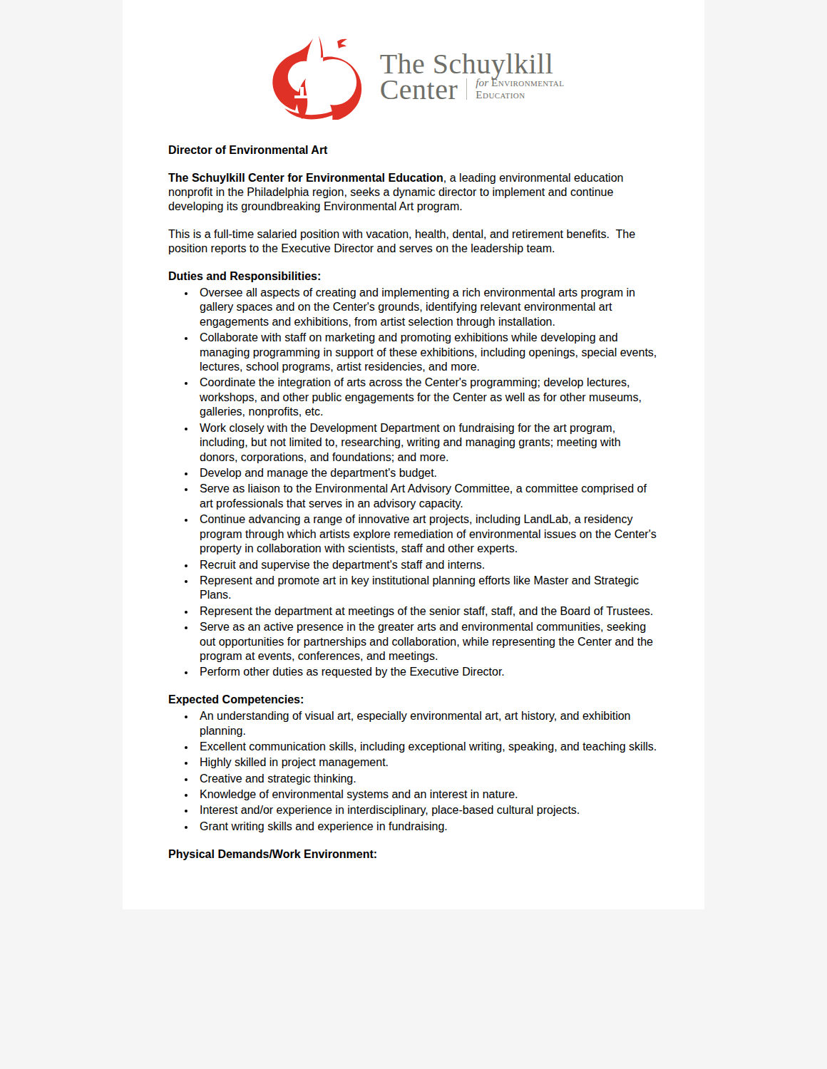The Schuylkill
Center for Environmental
Education
Director of Environmental Art
The Schuylkill Center for Environmental Education, a leading environmental education nonprofit in the Philadelphia region, seeks a dynamic director to implement and continue developing its groundbreaking Environmental Art program.
This is a full-time salaried position with vacation, health, dental, and retirement benefits. The position reports to the Executive Director and serves on the leadership team.
Duties and Responsibilities:
Oversee all aspects of creating and implementing a rich environmental arts program in gallery spaces and on the Center's grounds, identifying relevant environmental art engagements and exhibitions, from artist selection through installation.
Collaborate with staff on marketing and promoting exhibitions while developing and managing programming in support of these exhibitions, including openings, special events, lectures, school programs, artist residencies, and more.
Coordinate the integration of arts across the Center's programming; develop lectures, workshops, and other public engagements for the Center as well as for other museums, galleries, nonprofits, etc.
Work closely with the Development Department on fundraising for the art program, including, but not limited to, researching, writing and managing grants; meeting with donors, corporations, and foundations; and more.
Develop and manage the department's budget.
Serve as liaison to the Environmental Art Advisory Committee, a committee comprised of art professionals that serves in an advisory capacity.
Continue advancing a range of innovative art projects, including LandLab, a residency program through which artists explore remediation of environmental issues on the Center's property in collaboration with scientists, staff and other experts.
Recruit and supervise the department's staff and interns.
Represent and promote art in key institutional planning efforts like Master and Strategic Plans.
Represent the department at meetings of the senior staff, staff, and the Board of Trustees.
Serve as an active presence in the greater arts and environmental communities, seeking out opportunities for partnerships and collaboration, while representing the Center and the program at events, conferences, and meetings.
Perform other duties as requested by the Executive Director.
Expected Competencies:
An understanding of visual art, especially environmental art, art history, and exhibition planning.
Excellent communication skills, including exceptional writing, speaking, and teaching skills.
Highly skilled in project management.
Creative and strategic thinking.
Knowledge of environmental systems and an interest in nature.
Interest and/or experience in interdisciplinary, place-based cultural projects.
Grant writing skills and experience in fundraising.
Physical Demands/Work Environment: